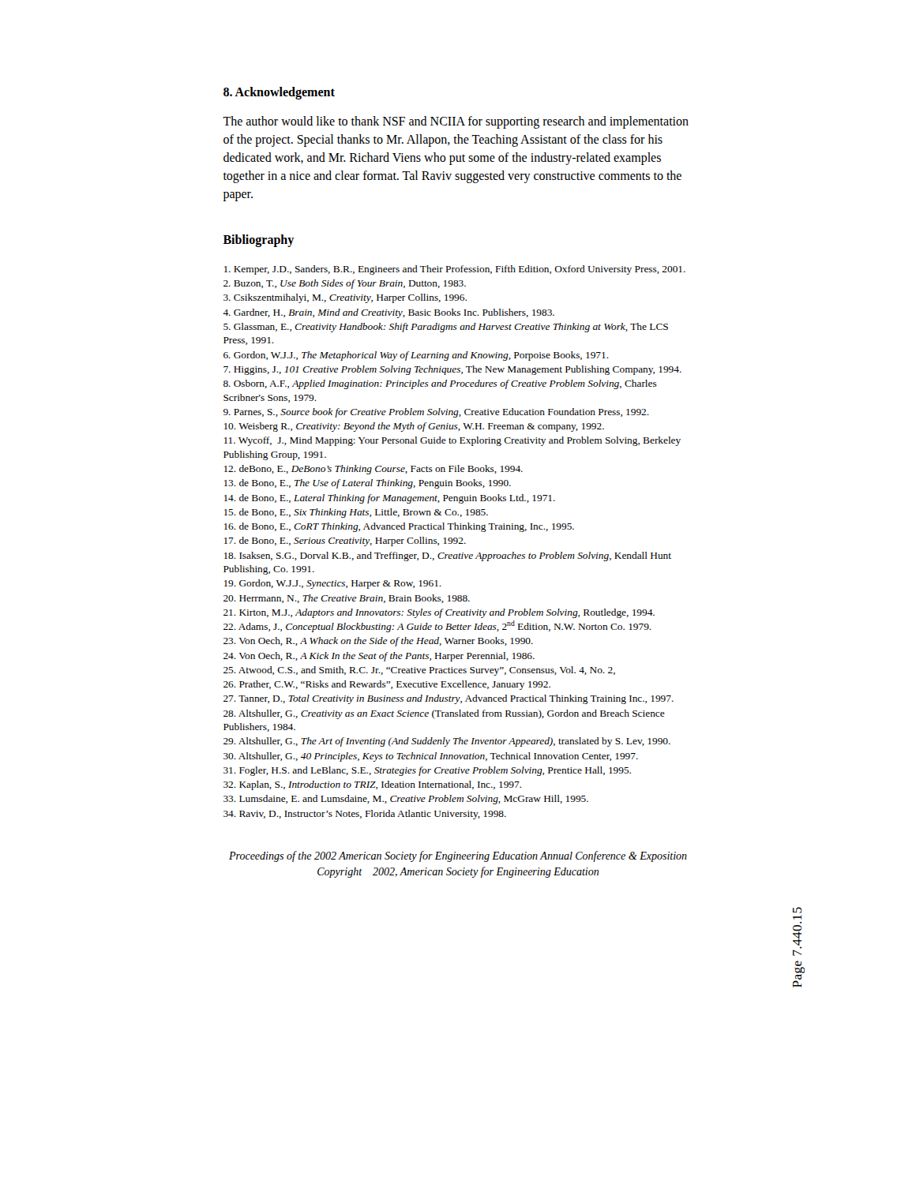8. Acknowledgement
The author would like to thank NSF and NCIIA for supporting research and implementation of the project. Special thanks to Mr. Allapon, the Teaching Assistant of the class for his dedicated work, and Mr. Richard Viens who put some of the industry-related examples together in a nice and clear format. Tal Raviv suggested very constructive comments to the paper.
Bibliography
1. Kemper, J.D., Sanders, B.R., Engineers and Their Profession, Fifth Edition, Oxford University Press, 2001.
2. Buzon, T., Use Both Sides of Your Brain, Dutton, 1983.
3. Csikszentmihalyi, M., Creativity, Harper Collins, 1996.
4. Gardner, H., Brain, Mind and Creativity, Basic Books Inc. Publishers, 1983.
5. Glassman, E., Creativity Handbook: Shift Paradigms and Harvest Creative Thinking at Work, The LCS Press, 1991.
6. Gordon, W.J.J., The Metaphorical Way of Learning and Knowing, Porpoise Books, 1971.
7. Higgins, J., 101 Creative Problem Solving Techniques, The New Management Publishing Company, 1994.
8. Osborn, A.F., Applied Imagination: Principles and Procedures of Creative Problem Solving, Charles Scribner's Sons, 1979.
9. Parnes, S., Source book for Creative Problem Solving, Creative Education Foundation Press, 1992.
10. Weisberg R., Creativity: Beyond the Myth of Genius, W.H. Freeman & company, 1992.
11. Wycoff, J., Mind Mapping: Your Personal Guide to Exploring Creativity and Problem Solving, Berkeley Publishing Group, 1991.
12. deBono, E., DeBono’s Thinking Course, Facts on File Books, 1994.
13. de Bono, E., The Use of Lateral Thinking, Penguin Books, 1990.
14. de Bono, E., Lateral Thinking for Management, Penguin Books Ltd., 1971.
15. de Bono, E., Six Thinking Hats, Little, Brown & Co., 1985.
16. de Bono, E., CoRT Thinking, Advanced Practical Thinking Training, Inc., 1995.
17. de Bono, E., Serious Creativity, Harper Collins, 1992.
18. Isaksen, S.G., Dorval K.B., and Treffinger, D., Creative Approaches to Problem Solving, Kendall Hunt Publishing, Co. 1991.
19. Gordon, W.J.J., Synectics, Harper & Row, 1961.
20. Herrmann, N., The Creative Brain, Brain Books, 1988.
21. Kirton, M.J., Adaptors and Innovators: Styles of Creativity and Problem Solving, Routledge, 1994.
22. Adams, J., Conceptual Blockbusting: A Guide to Better Ideas, 2nd Edition, N.W. Norton Co. 1979.
23. Von Oech, R., A Whack on the Side of the Head, Warner Books, 1990.
24. Von Oech, R., A Kick In the Seat of the Pants, Harper Perennial, 1986.
25. Atwood, C.S., and Smith, R.C. Jr., “Creative Practices Survey”, Consensus, Vol. 4, No. 2,
26. Prather, C.W., “Risks and Rewards”, Executive Excellence, January 1992.
27. Tanner, D., Total Creativity in Business and Industry, Advanced Practical Thinking Training Inc., 1997.
28. Altshuller, G., Creativity as an Exact Science (Translated from Russian), Gordon and Breach Science Publishers, 1984.
29. Altshuller, G., The Art of Inventing (And Suddenly The Inventor Appeared), translated by S. Lev, 1990.
30. Altshuller, G., 40 Principles, Keys to Technical Innovation, Technical Innovation Center, 1997.
31. Fogler, H.S. and LeBlanc, S.E., Strategies for Creative Problem Solving, Prentice Hall, 1995.
32. Kaplan, S., Introduction to TRIZ, Ideation International, Inc., 1997.
33. Lumsdaine, E. and Lumsdaine, M., Creative Problem Solving, McGraw Hill, 1995.
34. Raviv, D., Instructor’s Notes, Florida Atlantic University, 1998.
Proceedings of the 2002 American Society for Engineering Education Annual Conference & Exposition
Copyright 2002, American Society for Engineering Education
Page 7.440.15